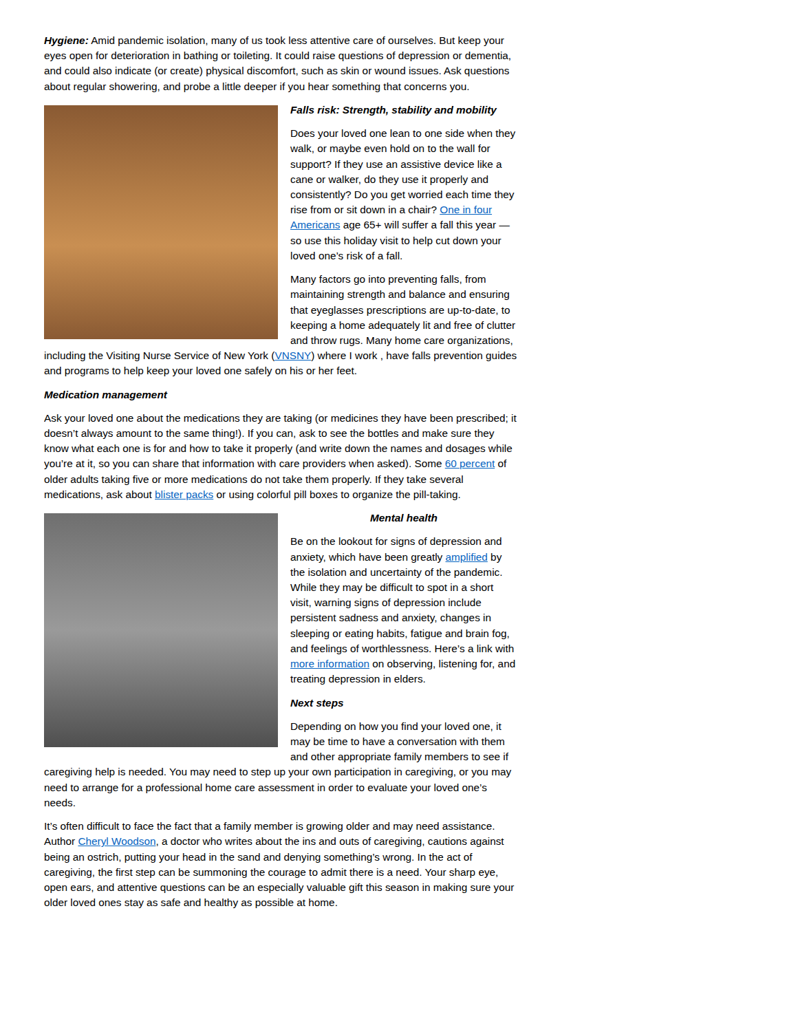Hygiene: Amid pandemic isolation, many of us took less attentive care of ourselves. But keep your eyes open for deterioration in bathing or toileting. It could raise questions of depression or dementia, and could also indicate (or create) physical discomfort, such as skin or wound issues. Ask questions about regular showering, and probe a little deeper if you hear something that concerns you.
Falls risk: Strength, stability and mobility
Does your loved one lean to one side when they walk, or maybe even hold on to the wall for support? If they use an assistive device like a cane or walker, do they use it properly and consistently? Do you get worried each time they rise from or sit down in a chair? One in four Americans age 65+ will suffer a fall this year — so use this holiday visit to help cut down your loved one’s risk of a fall.
Many factors go into preventing falls, from maintaining strength and balance and ensuring that eyeglasses prescriptions are up-to-date, to keeping a home adequately lit and free of clutter and throw rugs. Many home care organizations, including the Visiting Nurse Service of New York (VNSNY) where I work , have falls prevention guides and programs to help keep your loved one safely on his or her feet.
Medication management
Ask your loved one about the medications they are taking (or medicines they have been prescribed; it doesn’t always amount to the same thing!). If you can, ask to see the bottles and make sure they know what each one is for and how to take it properly (and write down the names and dosages while you’re at it, so you can share that information with care providers when asked). Some 60 percent of older adults taking five or more medications do not take them properly. If they take several medications, ask about blister packs or using colorful pill boxes to organize the pill-taking.
Mental health
Be on the lookout for signs of depression and anxiety, which have been greatly amplified by the isolation and uncertainty of the pandemic. While they may be difficult to spot in a short visit, warning signs of depression include persistent sadness and anxiety, changes in sleeping or eating habits, fatigue and brain fog, and feelings of worthlessness. Here’s a link with more information on observing, listening for, and treating depression in elders.
Next steps
Depending on how you find your loved one, it may be time to have a conversation with them and other appropriate family members to see if caregiving help is needed. You may need to step up your own participation in caregiving, or you may need to arrange for a professional home care assessment in order to evaluate your loved one’s needs.
It’s often difficult to face the fact that a family member is growing older and may need assistance. Author Cheryl Woodson, a doctor who writes about the ins and outs of caregiving, cautions against being an ostrich, putting your head in the sand and denying something’s wrong. In the act of caregiving, the first step can be summoning the courage to admit there is a need. Your sharp eye, open ears, and attentive questions can be an especially valuable gift this season in making sure your older loved ones stay as safe and healthy as possible at home.